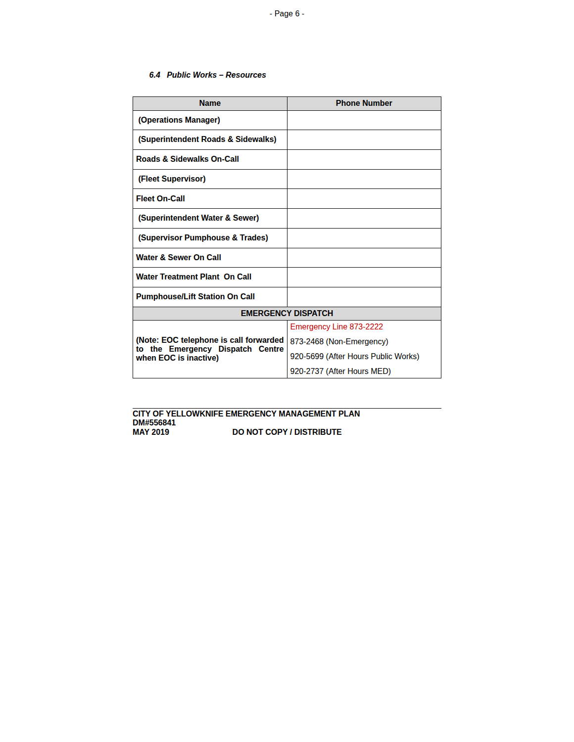- Page 6 -
6.4 Public Works – Resources
| Name | Phone Number |
| --- | --- |
| (Operations Manager) | |
| (Superintendent Roads & Sidewalks) | |
| Roads & Sidewalks On-Call | |
| (Fleet Supervisor) | |
| Fleet On-Call | |
| (Superintendent Water & Sewer) | |
| (Supervisor Pumphouse & Trades) | |
| Water & Sewer On Call | |
| Water Treatment Plant On Call | |
| Pumphouse/Lift Station On Call | |
| EMERGENCY DISPATCH |
| (Note: EOC telephone is call forwarded to the Emergency Dispatch Centre when EOC is inactive) | Emergency Line 873-2222 873-2468 (Non-Emergency) 920-5699 (After Hours Public Works) 920-2737 (After Hours MED) |
CITY OF YELLOWKNIFE EMERGENCY MANAGEMENT PLAN DM#556841
MAY 2019 DO NOT COPY / DISTRIBUTE